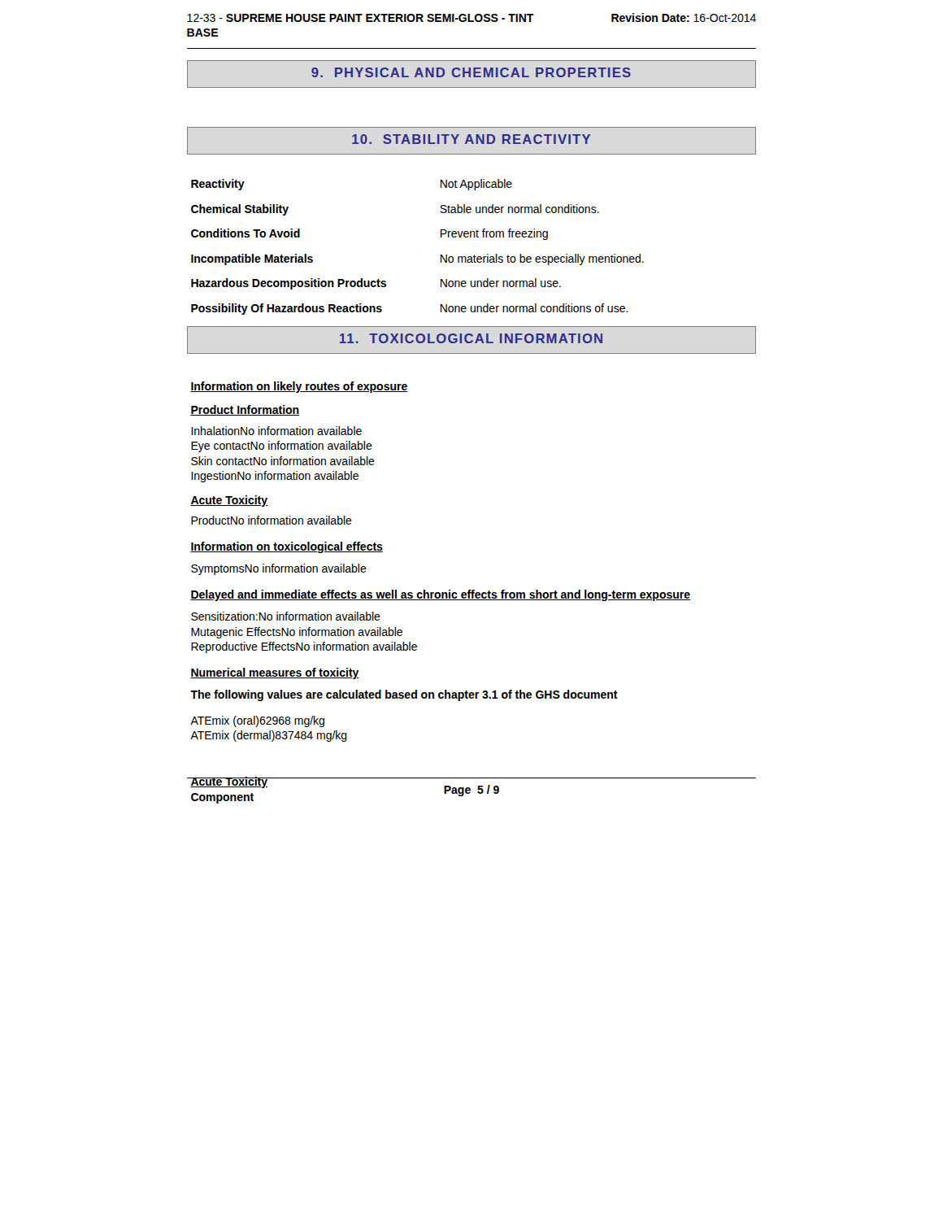12-33 - SUPREME HOUSE PAINT EXTERIOR SEMI-GLOSS - TINT BASE
Revision Date: 16-Oct-2014
9. PHYSICAL AND CHEMICAL PROPERTIES
10. STABILITY AND REACTIVITY
Reactivity
Not Applicable
Chemical Stability
Stable under normal conditions.
Conditions To Avoid
Prevent from freezing
Incompatible Materials
No materials to be especially mentioned.
Hazardous Decomposition Products
None under normal use.
Possibility Of Hazardous Reactions
None under normal conditions of use.
11. TOXICOLOGICAL INFORMATION
Information on likely routes of exposure
Product Information
Inhalation No information available
Eye contact No information available
Skin contact No information available
Ingestion No information available
Acute Toxicity
Product No information available
Information on toxicological effects
Symptoms No information available
Delayed and immediate effects as well as chronic effects from short and long-term exposure
Sensitization: No information available
Mutagenic Effects No information available
Reproductive Effects No information available
Numerical measures of toxicity
The following values are calculated based on chapter 3.1 of the GHS document
ATEmix (oral) 62968 mg/kg
ATEmix (dermal) 837484 mg/kg
Acute Toxicity
Component
Page 5 / 9